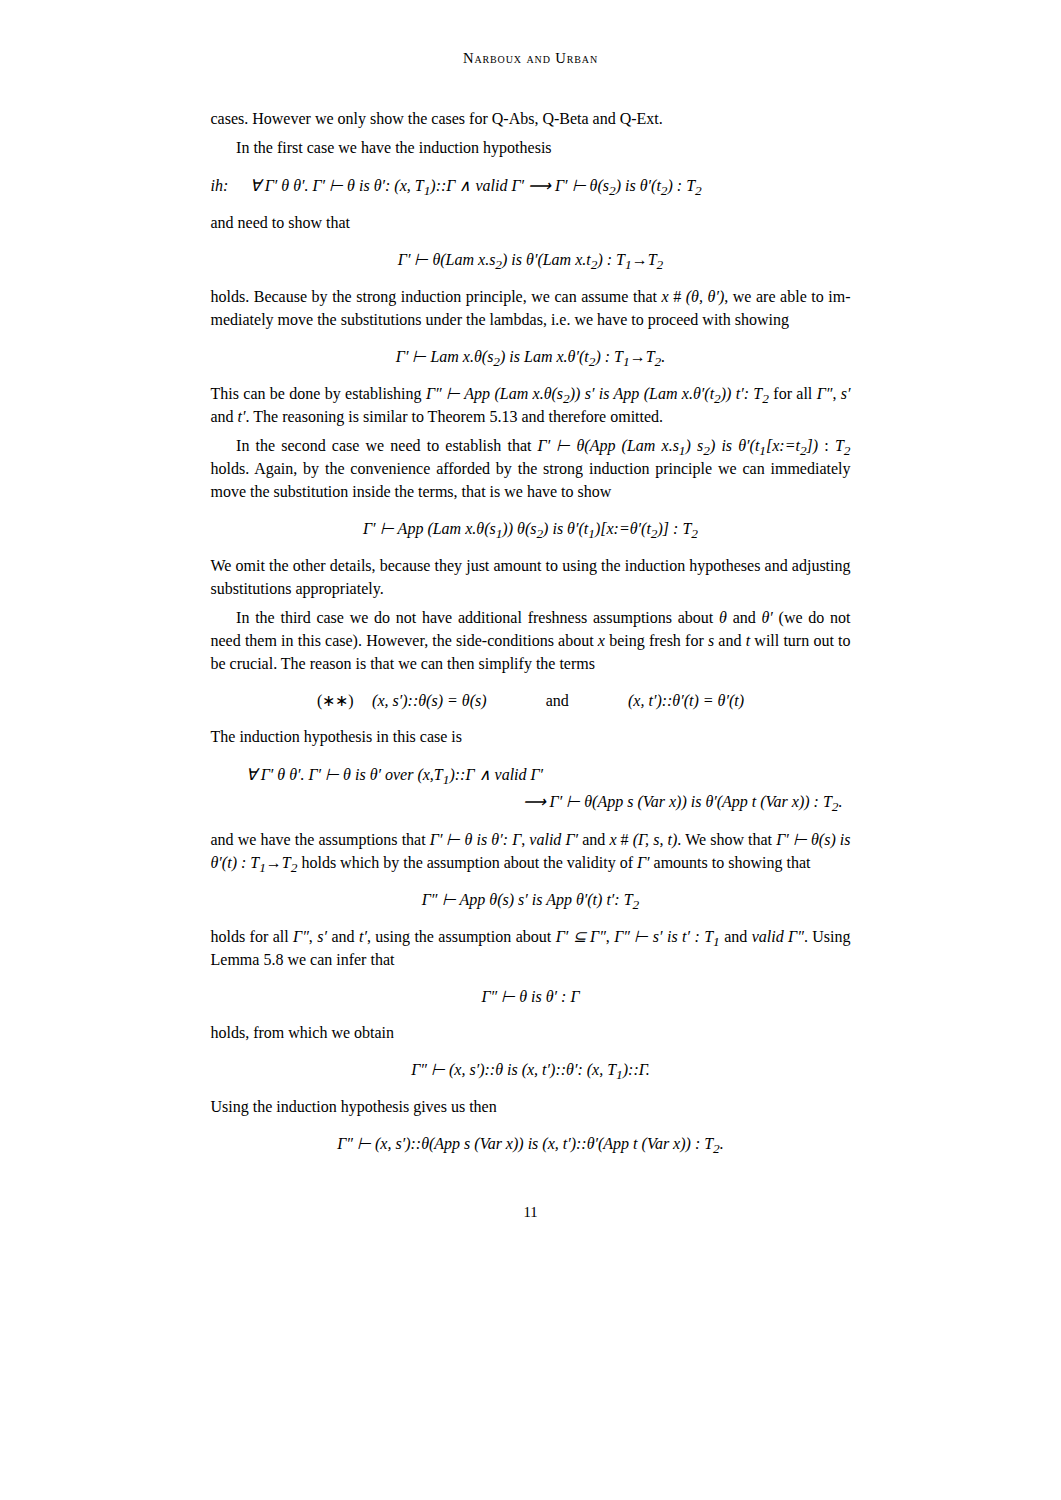Narboux and Urban
cases. However we only show the cases for Q-Abs, Q-Beta and Q-Ext.
In the first case we have the induction hypothesis
ih: ∀ Γ′ θ θ′. Γ′ ⊢ θ is θ′: (x, T1)::Γ ∧ valid Γ′ ⟶ Γ′ ⊢ θ(s2) is θ′(t2) : T2
and need to show that
Γ′ ⊢ θ(Lam x.s2) is θ′(Lam x.t2) : T1→T2
holds. Because by the strong induction principle, we can assume that x # (θ, θ′), we are able to immediately move the substitutions under the lambdas, i.e. we have to proceed with showing
Γ′ ⊢ Lam x.θ(s2) is Lam x.θ′(t2) : T1→T2.
This can be done by establishing Γ″ ⊢ App (Lam x.θ(s2)) s′ is App (Lam x.θ′(t2)) t′: T2 for all Γ″, s′ and t′. The reasoning is similar to Theorem 5.13 and therefore omitted.
In the second case we need to establish that Γ′ ⊢ θ(App (Lam x.s1) s2) is θ′(t1[x:=t2]) : T2 holds. Again, by the convenience afforded by the strong induction principle we can immediately move the substitution inside the terms, that is we have to show
Γ′ ⊢ App (Lam x.θ(s1)) θ(s2) is θ′(t1)[x:=θ′(t2)] : T2
We omit the other details, because they just amount to using the induction hypotheses and adjusting substitutions appropriately.
In the third case we do not have additional freshness assumptions about θ and θ′ (we do not need them in this case). However, the side-conditions about x being fresh for s and t will turn out to be crucial. The reason is that we can then simplify the terms
(∗∗) (x, s′)::θ(s) = θ(s) and (x, t′)::θ′(t) = θ′(t)
The induction hypothesis in this case is
∀ Γ′ θ θ′. Γ′ ⊢ θ is θ′ over (x,T1)::Γ ∧ valid Γ′ ⟶ Γ′ ⊢ θ(App s (Var x)) is θ′(App t (Var x)) : T2.
and we have the assumptions that Γ′ ⊢ θ is θ′: Γ, valid Γ′ and x # (Γ, s, t). We show that Γ′ ⊢ θ(s) is θ′(t) : T1→T2 holds which by the assumption about the validity of Γ′ amounts to showing that
Γ″ ⊢ App θ(s) s′ is App θ′(t) t′: T2
holds for all Γ″, s′ and t′, using the assumption about Γ′ ⊆ Γ″, Γ″ ⊢ s′ is t′ : T1 and valid Γ″. Using Lemma 5.8 we can infer that
Γ″ ⊢ θ is θ′ : Γ
holds, from which we obtain
Γ″ ⊢ (x, s′)::θ is (x, t′)::θ′: (x, T1)::Γ.
Using the induction hypothesis gives us then
Γ″ ⊢ (x, s′)::θ(App s (Var x)) is (x, t′)::θ′(App t (Var x)) : T2.
11